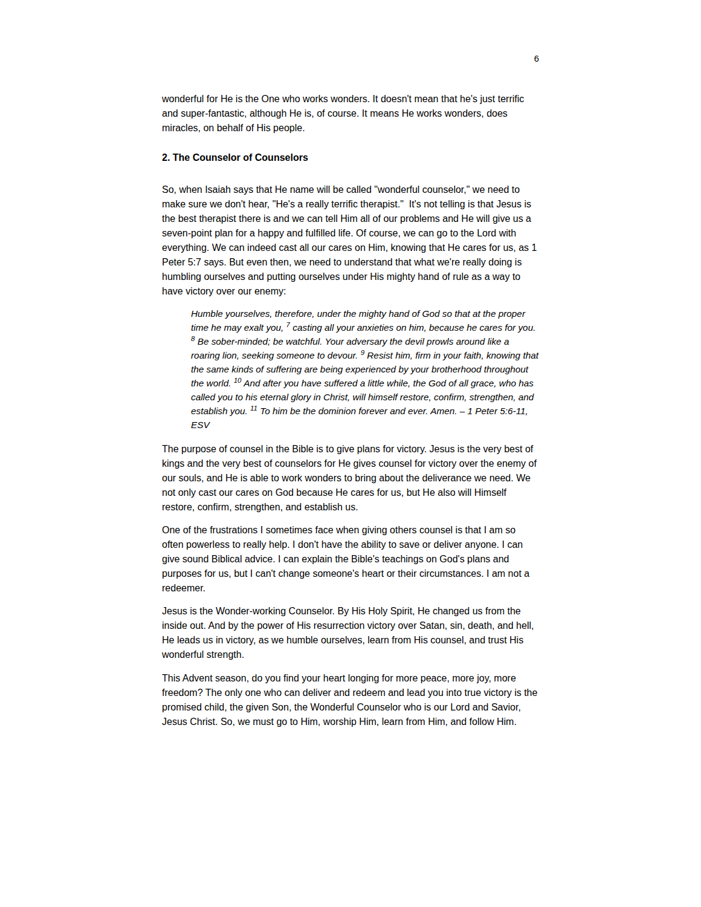6
wonderful for He is the One who works wonders. It doesn't mean that he's just terrific and super-fantastic, although He is, of course. It means He works wonders, does miracles, on behalf of His people.
2. The Counselor of Counselors
So, when Isaiah says that He name will be called "wonderful counselor," we need to make sure we don't hear, "He's a really terrific therapist." It's not telling is that Jesus is the best therapist there is and we can tell Him all of our problems and He will give us a seven-point plan for a happy and fulfilled life. Of course, we can go to the Lord with everything. We can indeed cast all our cares on Him, knowing that He cares for us, as 1 Peter 5:7 says. But even then, we need to understand that what we're really doing is humbling ourselves and putting ourselves under His mighty hand of rule as a way to have victory over our enemy:
Humble yourselves, therefore, under the mighty hand of God so that at the proper time he may exalt you, 7 casting all your anxieties on him, because he cares for you. 8 Be sober-minded; be watchful. Your adversary the devil prowls around like a roaring lion, seeking someone to devour. 9 Resist him, firm in your faith, knowing that the same kinds of suffering are being experienced by your brotherhood throughout the world. 10 And after you have suffered a little while, the God of all grace, who has called you to his eternal glory in Christ, will himself restore, confirm, strengthen, and establish you. 11 To him be the dominion forever and ever. Amen. – 1 Peter 5:6-11, ESV
The purpose of counsel in the Bible is to give plans for victory. Jesus is the very best of kings and the very best of counselors for He gives counsel for victory over the enemy of our souls, and He is able to work wonders to bring about the deliverance we need. We not only cast our cares on God because He cares for us, but He also will Himself restore, confirm, strengthen, and establish us.
One of the frustrations I sometimes face when giving others counsel is that I am so often powerless to really help. I don't have the ability to save or deliver anyone. I can give sound Biblical advice. I can explain the Bible's teachings on God's plans and purposes for us, but I can't change someone's heart or their circumstances. I am not a redeemer.
Jesus is the Wonder-working Counselor. By His Holy Spirit, He changed us from the inside out. And by the power of His resurrection victory over Satan, sin, death, and hell, He leads us in victory, as we humble ourselves, learn from His counsel, and trust His wonderful strength.
This Advent season, do you find your heart longing for more peace, more joy, more freedom? The only one who can deliver and redeem and lead you into true victory is the promised child, the given Son, the Wonderful Counselor who is our Lord and Savior, Jesus Christ. So, we must go to Him, worship Him, learn from Him, and follow Him.